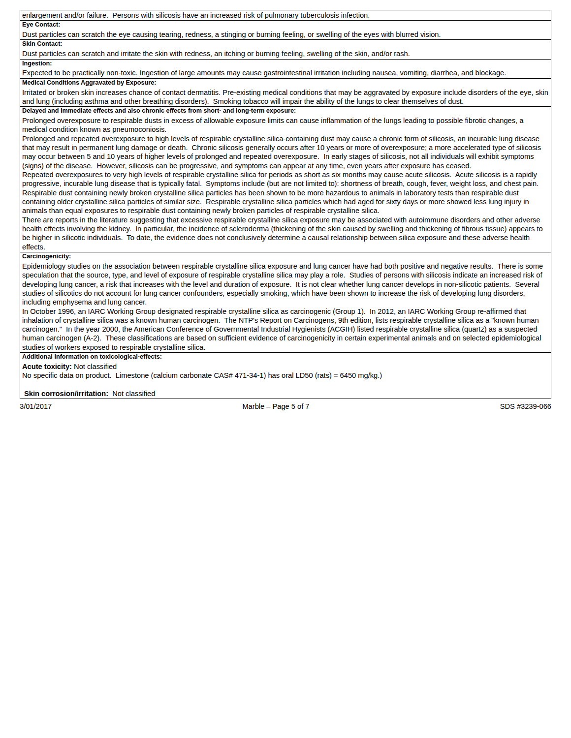| enlargement and/or failure. Persons with silicosis have an increased risk of pulmonary tuberculosis infection. |
| Eye Contact: |
| Dust particles can scratch the eye causing tearing, redness, a stinging or burning feeling, or swelling of the eyes with blurred vision. |
| Skin Contact: |
| Dust particles can scratch and irritate the skin with redness, an itching or burning feeling, swelling of the skin, and/or rash. |
| Ingestion: |
| Expected to be practically non-toxic. Ingestion of large amounts may cause gastrointestinal irritation including nausea, vomiting, diarrhea, and blockage. |
| Medical Conditions Aggravated by Exposure: |
| Irritated or broken skin increases chance of contact dermatitis. Pre-existing medical conditions that may be aggravated by exposure include disorders of the eye, skin and lung (including asthma and other breathing disorders). Smoking tobacco will impair the ability of the lungs to clear themselves of dust. |
| Delayed and immediate effects and also chronic effects from short- and long-term exposure: |
| Prolonged overexposure to respirable dusts in excess of allowable exposure limits can cause inflammation of the lungs leading to possible fibrotic changes, a medical condition known as pneumoconiosis. Prolonged and repeated overexposure to high levels of respirable crystalline silica-containing dust may cause a chronic form of silicosis, an incurable lung disease that may result in permanent lung damage or death. Chronic silicosis generally occurs after 10 years or more of overexposure; a more accelerated type of silicosis may occur between 5 and 10 years of higher levels of prolonged and repeated overexposure. In early stages of silicosis, not all individuals will exhibit symptoms (signs) of the disease. However, silicosis can be progressive, and symptoms can appear at any time, even years after exposure has ceased. Repeated overexposures to very high levels of respirable crystalline silica for periods as short as six months may cause acute silicosis. Acute silicosis is a rapidly progressive, incurable lung disease that is typically fatal. Symptoms include (but are not limited to): shortness of breath, cough, fever, weight loss, and chest pain. Respirable dust containing newly broken crystalline silica particles has been shown to be more hazardous to animals in laboratory tests than respirable dust containing older crystalline silica particles of similar size. Respirable crystalline silica particles which had aged for sixty days or more showed less lung injury in animals than equal exposures to respirable dust containing newly broken particles of respirable crystalline silica. There are reports in the literature suggesting that excessive respirable crystalline silica exposure may be associated with autoimmune disorders and other adverse health effects involving the kidney. In particular, the incidence of scleroderma (thickening of the skin caused by swelling and thickening of fibrous tissue) appears to be higher in silicotic individuals. To date, the evidence does not conclusively determine a causal relationship between silica exposure and these adverse health effects. |
| Carcinogenicity: |
| Epidemiology studies on the association between respirable crystalline silica exposure and lung cancer have had both positive and negative results. There is some speculation that the source, type, and level of exposure of respirable crystalline silica may play a role. Studies of persons with silicosis indicate an increased risk of developing lung cancer, a risk that increases with the level and duration of exposure. It is not clear whether lung cancer develops in non-silicotic patients. Several studies of silicotics do not account for lung cancer confounders, especially smoking, which have been shown to increase the risk of developing lung disorders, including emphysema and lung cancer. In October 1996, an IARC Working Group designated respirable crystalline silica as carcinogenic (Group 1). In 2012, an IARC Working Group re-affirmed that inhalation of crystalline silica was a known human carcinogen. The NTP's Report on Carcinogens, 9th edition, lists respirable crystalline silica as a "known human carcinogen." In the year 2000, the American Conference of Governmental Industrial Hygienists (ACGIH) listed respirable crystalline silica (quartz) as a suspected human carcinogen (A-2). These classifications are based on sufficient evidence of carcinogenicity in certain experimental animals and on selected epidemiological studies of workers exposed to respirable crystalline silica. |
| Additional information on toxicological-effects: |
| Acute toxicity: Not classified No specific data on product. Limestone (calcium carbonate CAS# 471-34-1) has oral LD50 (rats) = 6450 mg/kg.) Skin corrosion/irritation: Not classified |
3/01/2017 Marble – Page 5 of 7 SDS #3239-066